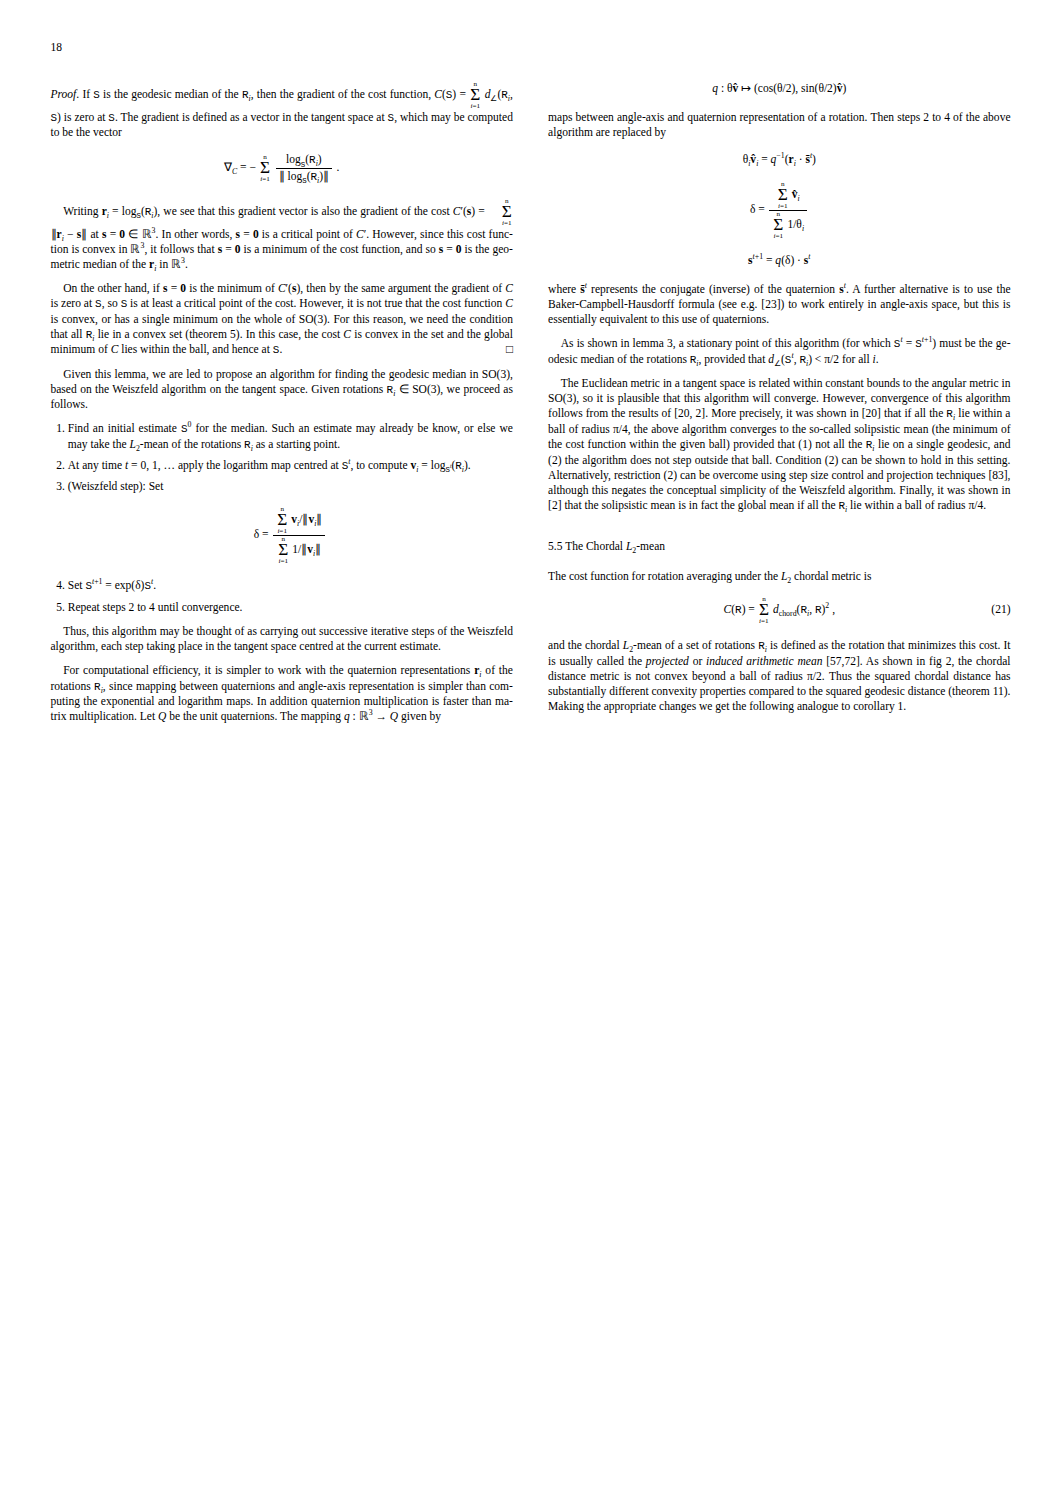18
Proof. If S is the geodesic median of the Ri, then the gradient of the cost function, C(S) = nΣi=1 d∠(Ri, S) is zero at S. The gradient is defined as a vector in the tangent space at S, which may be computed to be the vector
∇C = − nΣi=1 logS(Ri)∥ logS(Ri)∥ .
Writing ri = logS(Ri), we see that this gradient vector is also the gradient of the cost C′(s) = nΣi=1 ∥ri − s∥ at s = 0 ∈ ℝ3. In other words, s = 0 is a critical point of C′. However, since this cost function is convex in ℝ3, it follows that s = 0 is a minimum of the cost function, and so s = 0 is the geometric median of the ri in ℝ3.
On the other hand, if s = 0 is the minimum of C′(s), then by the same argument the gradient of C is zero at S, so S is at least a critical point of the cost. However, it is not true that the cost function C is convex, or has a single minimum on the whole of SO(3). For this reason, we need the condition that all Ri lie in a convex set (theorem 5). In this case, the cost C is convex in the set and the global minimum of C lies within the ball, and hence at S. □
Given this lemma, we are led to propose an algorithm for finding the geodesic median in SO(3), based on the Weiszfeld algorithm on the tangent space. Given rotations Ri ∈ SO(3), we proceed as follows.
Find an initial estimate S0 for the median. Such an estimate may already be know, or else we may take the L2-mean of the rotations Ri as a starting point.
At any time t = 0, 1, … apply the logarithm map centred at St, to compute vi = logSt(Ri).
(Weiszfeld step): Set
δ = nΣi=1 vi/∥vi∥nΣi=1 1/∥vi∥
Set St+1 = exp(δ)St.
Repeat steps 2 to 4 until convergence.
Thus, this algorithm may be thought of as carrying out successive iterative steps of the Weiszfeld algorithm, each step taking place in the tangent space centred at the current estimate.
For computational efficiency, it is simpler to work with the quaternion representations ri of the rotations Ri, since mapping between quaternions and angle-axis representation is simpler than computing the exponential and logarithm maps. In addition quaternion multiplication is faster than matrix multiplication. Let Q be the unit quaternions. The mapping q : ℝ3 → Q given by
q : θv̂ ↦ (cos(θ/2), sin(θ/2)v̂)
maps between angle-axis and quaternion representation of a rotation. Then steps 2 to 4 of the above algorithm are replaced by
θiv̂i = q−1(ri · s̄t)
δ = nΣi=1 v̂i nΣi=1 1/θi
st+1 = q(δ) · st
where s̄t represents the conjugate (inverse) of the quaternion st. A further alternative is to use the Baker-Campbell-Hausdorff formula (see e.g. [23]) to work entirely in angle-axis space, but this is essentially equivalent to this use of quaternions.
As is shown in lemma 3, a stationary point of this algorithm (for which St = St+1) must be the geodesic median of the rotations Ri, provided that d∠(St, Ri) < π/2 for all i.
The Euclidean metric in a tangent space is related within constant bounds to the angular metric in SO(3), so it is plausible that this algorithm will converge. However, convergence of this algorithm follows from the results of [20, 2]. More precisely, it was shown in [20] that if all the Ri lie within a ball of radius π/4, the above algorithm converges to the so-called solipsistic mean (the minimum of the cost function within the given ball) provided that (1) not all the Ri lie on a single geodesic, and (2) the algorithm does not step outside that ball. Condition (2) can be shown to hold in this setting. Alternatively, restriction (2) can be overcome using step size control and projection techniques [83], although this negates the conceptual simplicity of the Weiszfeld algorithm. Finally, it was shown in [2] that the solipsistic mean is in fact the global mean if all the Ri lie within a ball of radius π/4.
5.5 The Chordal L2-mean
The cost function for rotation averaging under the L2 chordal metric is
C(R) = nΣi=1 dchord(Ri, R)2 ,
(21)
and the chordal L2-mean of a set of rotations Ri is defined as the rotation that minimizes this cost. It is usually called the projected or induced arithmetic mean [57,72]. As shown in fig 2, the chordal distance metric is not convex beyond a ball of radius π/2. Thus the squared chordal distance has substantially different convexity properties compared to the squared geodesic distance (theorem 11). Making the appropriate changes we get the following analogue to corollary 1.